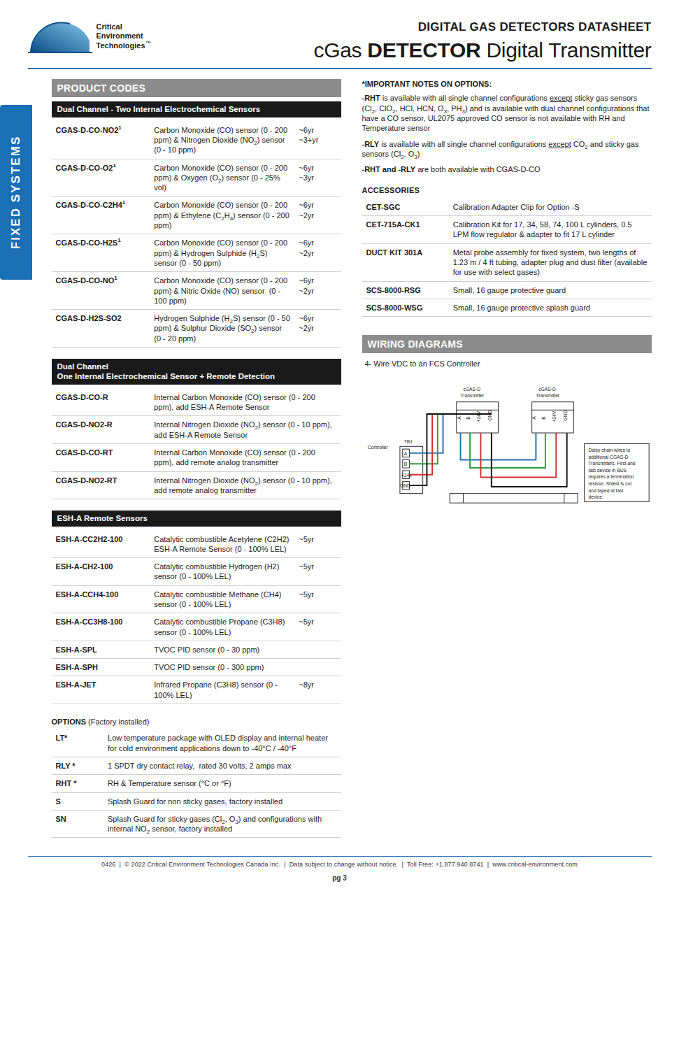Critical
Environment
Technologies™
Digital Gas Detectors Datasheet
cGas DETECTOR Digital Transmitter
FIXED SYSTEMS
Product Codes
Dual Channel - Two Internal Electrochemical Sensors
| CGAS-D-CO-NO2 1 | Carbon Monoxide (CO) sensor (0 - 200 ppm) & Nitrogen Dioxide (NO 2 ) sensor (0 - 10 ppm) | ~6yr ~3+yr |
| CGAS-D-CO-O2 1 | Carbon Monoxide (CO) sensor (0 - 200 ppm) & Oxygen (O 2 ) sensor (0 - 25% vol) | ~6yr ~3yr |
| CGAS-D-CO-C2H4 1 | Carbon Monoxide (CO) sensor (0 - 200 ppm) & Ethylene (C 2 H 4 ) sensor (0 - 200 ppm) | ~6yr ~2yr |
| CGAS-D-CO-H2S 1 | Carbon Monoxide (CO) sensor (0 - 200 ppm) & Hydrogen Sulphide (H 2 S) sensor (0 - 50 ppm) | ~6yr ~2yr |
| CGAS-D-CO-NO 1 | Carbon Monoxide (CO) sensor (0 - 200 ppm) & Nitric Oxide (NO) sensor (0 - 100 ppm) | ~6yr ~2yr |
| CGAS-D-H2S-SO2 | Hydrogen Sulphide (H 2 S) sensor (0 - 50 ppm) & Sulphur Dioxide (SO 2 ) sensor (0 - 20 ppm) | ~6yr ~2yr |
Dual Channel
One Internal Electrochemical Sensor + Remote Detection
| CGAS-D-CO-R | Internal Carbon Monoxide (CO) sensor (0 - 200 ppm), add ESH-A Remote Sensor |
| CGAS-D-NO2-R | Internal Nitrogen Dioxide (NO 2 ) sensor (0 - 10 ppm), add ESH-A Remote Sensor |
| CGAS-D-CO-RT | Internal Carbon Monoxide (CO) sensor (0 - 200 ppm), add remote analog transmitter |
| CGAS-D-NO2-RT | Internal Nitrogen Dioxide (NO 2 ) sensor (0 - 10 ppm), add remote analog transmitter |
ESH-A Remote Sensors
| ESH-A-CC2H2-100 | Catalytic combustible Acetylene (C2H2) ESH-A Remote Sensor (0 - 100% LEL) | ~5yr |
| ESH-A-CH2-100 | Catalytic combustible Hydrogen (H2) sensor (0 - 100% LEL) | ~5yr |
| ESH-A-CCH4-100 | Catalytic combustible Methane (CH4) sensor (0 - 100% LEL) | ~5yr |
| ESH-A-CC3H8-100 | Catalytic combustible Propane (C3H8) sensor (0 - 100% LEL) | ~5yr |
| ESH-A-SPL | TVOC PID sensor (0 - 30 ppm) | |
| ESH-A-SPH | TVOC PID sensor (0 - 300 ppm) | |
| ESH-A-JET | Infrared Propane (C3H8) sensor (0 - 100% LEL) | ~8yr |
OPTIONS (Factory installed)
| LT* | Low temperature package with OLED display and internal heater for cold environment applications down to -40°C / -40°F |
| RLY * | 1 SPDT dry contact relay, rated 30 volts, 2 amps max |
| RHT * | RH & Temperature sensor (°C or °F) |
| S | Splash Guard for non sticky gases, factory installed |
| SN | Splash Guard for sticky gases (Cl 2 , O 3 ) and configurations with internal NO 2 sensor, factory installed |
*IMPORTANT NOTES ON OPTIONS:
-RHT is available with all single channel configurations except sticky gas sensors (Cl2, ClO2, HCl, HCN, O3, PH3) and is available with dual channel configurations that have a CO sensor, UL2075 approved CO sensor is not available with RH and Temperature sensor
-RLY is available with all single channel configurations except CO2 and sticky gas sensors (Cl2, O3)
-RHT and -RLY are both available with CGAS-D-CO
ACCESSORIES
| CET-SGC | Calibration Adapter Clip for Option -S |
| CET-715A-CK1 | Calibration Kit for 17, 34, 58, 74, 100 L cylinders, 0.5 LPM flow regulator & adapter to fit 17 L cylinder |
| DUCT KIT 301A | Metal probe assembly for fixed system, two lengths of 1.23 m / 4 ft tubing, adapter plug and dust filter (available for use with select gases) |
| SCS-8000-RSG | Small, 16 gauge protective guard |
| SCS-8000-WSG | Small, 16 gauge protective splash guard |
Wiring Diagrams
4- Wire VDC to an FCS Controller
cGAS-D Transmitter A B +24V GND cGAS-D Transmitter A B +24V GND Controller TB1 A B +24V GND Daisy chain wires to additional CGAS-D Transmitters. First and last device in BUS requires a termination resistor. Shield is cut and taped at last device.
0426 | © 2022 Critical Environment Technologies Canada Inc. | Data subject to change without notice. | Toll Free: +1.877.940.8741 | www.critical-environment.com
pg 3